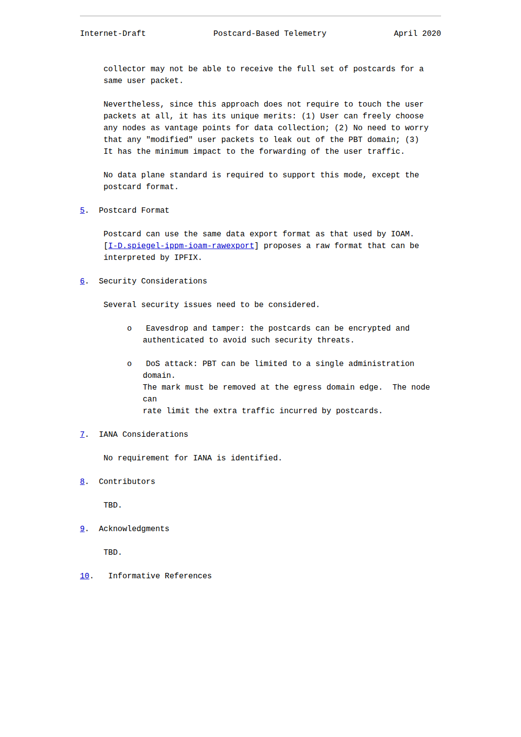Internet-Draft Postcard-Based Telemetry April 2020
collector may not be able to receive the full set of postcards for a same user packet.
Nevertheless, since this approach does not require to touch the user packets at all, it has its unique merits: (1) User can freely choose any nodes as vantage points for data collection; (2) No need to worry that any "modified" user packets to leak out of the PBT domain; (3) It has the minimum impact to the forwarding of the user traffic.
No data plane standard is required to support this mode, except the postcard format.
5. Postcard Format
Postcard can use the same data export format as that used by IOAM. [I-D.spiegel-ippm-ioam-rawexport] proposes a raw format that can be interpreted by IPFIX.
6. Security Considerations
Several security issues need to be considered.
Eavesdrop and tamper: the postcards can be encrypted and authenticated to avoid such security threats.
DoS attack: PBT can be limited to a single administration domain. The mark must be removed at the egress domain edge. The node can rate limit the extra traffic incurred by postcards.
7. IANA Considerations
No requirement for IANA is identified.
8. Contributors
TBD.
9. Acknowledgments
TBD.
10. Informative References